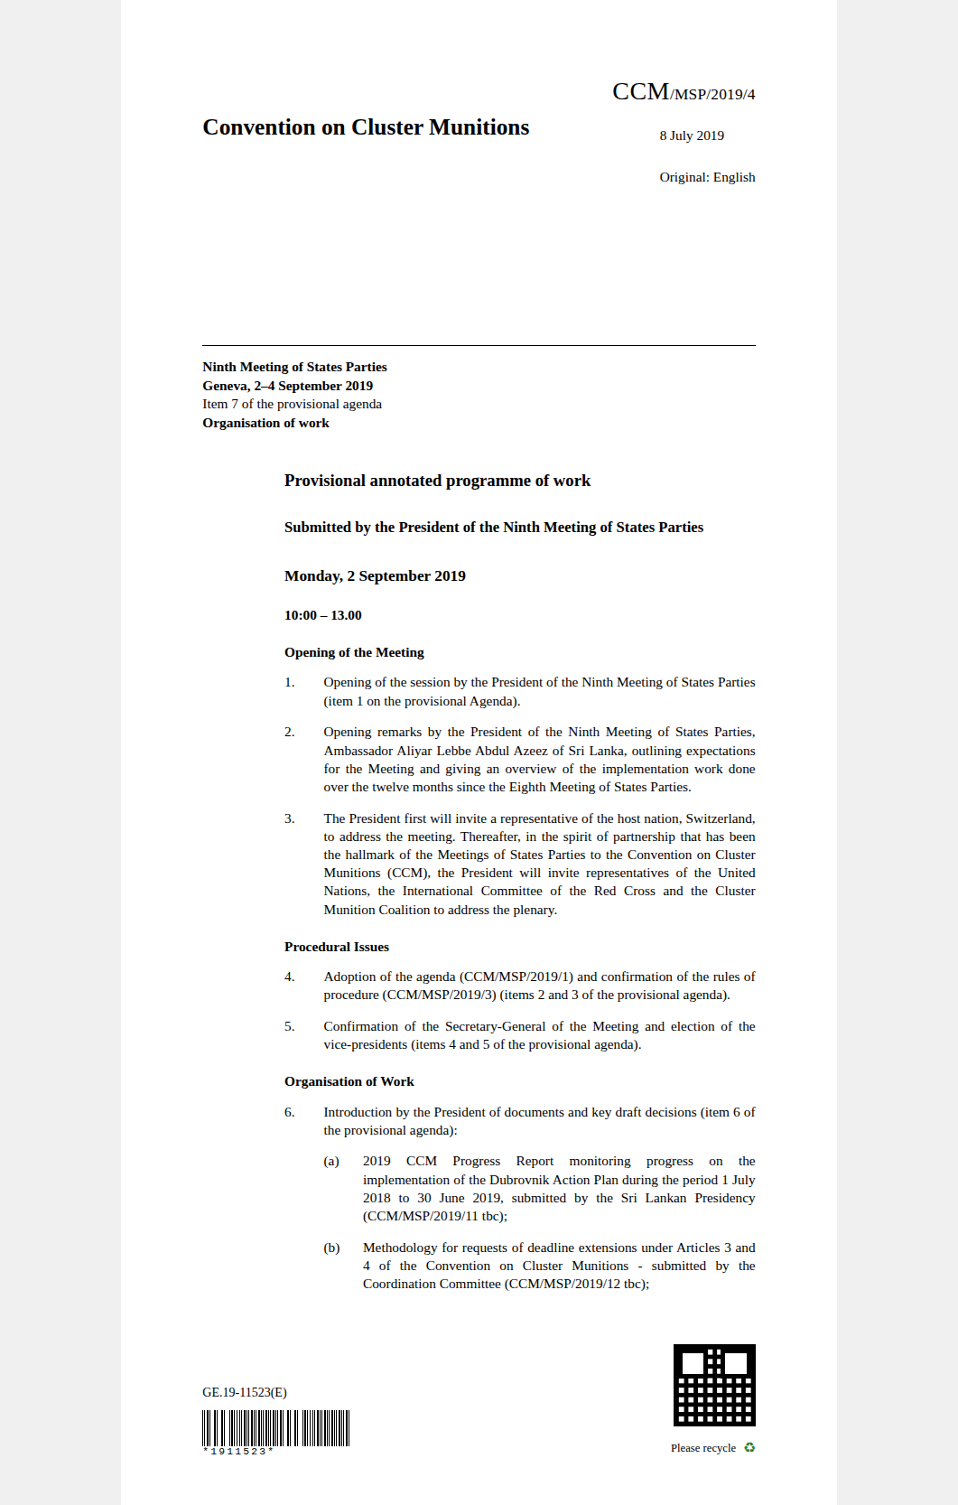CCM/MSP/2019/4
Convention on Cluster Munitions
8 July 2019
Original: English
Ninth Meeting of States Parties
Geneva, 2–4 September 2019
Item 7 of the provisional agenda
Organisation of work
Provisional annotated programme of work
Submitted by the President of the Ninth Meeting of States Parties
Monday, 2 September 2019
10:00 – 13.00
Opening of the Meeting
1. Opening of the session by the President of the Ninth Meeting of States Parties (item 1 on the provisional Agenda).
2. Opening remarks by the President of the Ninth Meeting of States Parties, Ambassador Aliyar Lebbe Abdul Azeez of Sri Lanka, outlining expectations for the Meeting and giving an overview of the implementation work done over the twelve months since the Eighth Meeting of States Parties.
3. The President first will invite a representative of the host nation, Switzerland, to address the meeting. Thereafter, in the spirit of partnership that has been the hallmark of the Meetings of States Parties to the Convention on Cluster Munitions (CCM), the President will invite representatives of the United Nations, the International Committee of the Red Cross and the Cluster Munition Coalition to address the plenary.
Procedural Issues
4. Adoption of the agenda (CCM/MSP/2019/1) and confirmation of the rules of procedure (CCM/MSP/2019/3) (items 2 and 3 of the provisional agenda).
5. Confirmation of the Secretary-General of the Meeting and election of the vice-presidents (items 4 and 5 of the provisional agenda).
Organisation of Work
6. Introduction by the President of documents and key draft decisions (item 6 of the provisional agenda):
(a) 2019 CCM Progress Report monitoring progress on the implementation of the Dubrovnik Action Plan during the period 1 July 2018 to 30 June 2019, submitted by the Sri Lankan Presidency (CCM/MSP/2019/11 tbc);
(b) Methodology for requests of deadline extensions under Articles 3 and 4 of the Convention on Cluster Munitions - submitted by the Coordination Committee (CCM/MSP/2019/12 tbc);
GE.19-11523(E)
*1911523*
Please recycle♻